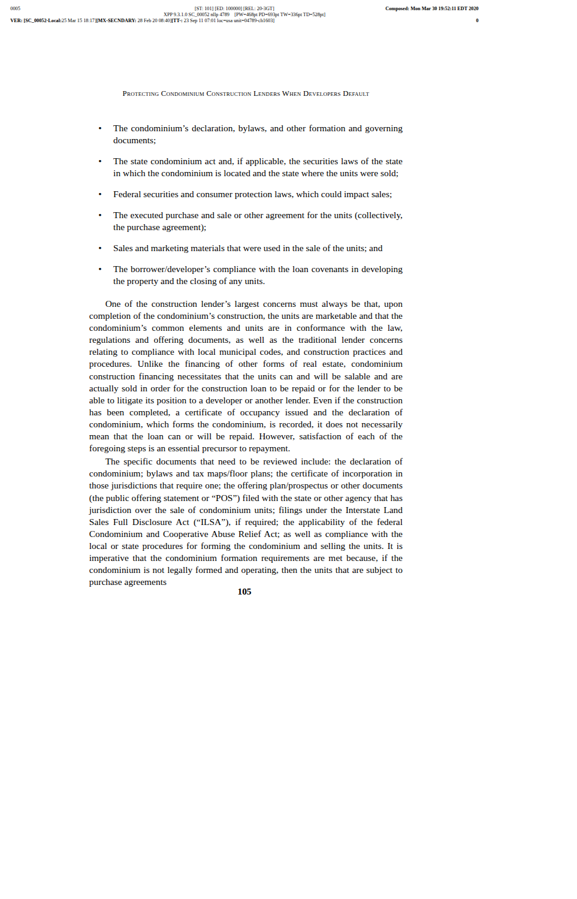0005 [ST: 101] [ED: 100000] [REL: 20-3GT] Composed: Mon Mar 30 19:52:11 EDT 2020
XPP 9.3.1.0 SC_00052 nllp 4789 [PW=468pt PD=693pt TW=336pt TD=528pt]
VER: [SC_00052-Local: 25 Mar 15 18:17][MX-SECNDARY: 28 Feb 20 08:40][TT-: 23 Sep 11 07:01 loc=usa unit=04789-ch1603] 0
Protecting Condominium Construction Lenders When Developers Default
The condominium’s declaration, bylaws, and other formation and governing documents;
The state condominium act and, if applicable, the securities laws of the state in which the condominium is located and the state where the units were sold;
Federal securities and consumer protection laws, which could impact sales;
The executed purchase and sale or other agreement for the units (collectively, the purchase agreement);
Sales and marketing materials that were used in the sale of the units; and
The borrower/developer’s compliance with the loan covenants in developing the property and the closing of any units.
One of the construction lender’s largest concerns must always be that, upon completion of the condominium’s construction, the units are marketable and that the condominium’s common elements and units are in conformance with the law, regulations and offering documents, as well as the traditional lender concerns relating to compliance with local municipal codes, and construction practices and procedures. Unlike the financing of other forms of real estate, condominium construction financing necessitates that the units can and will be salable and are actually sold in order for the construction loan to be repaid or for the lender to be able to litigate its position to a developer or another lender. Even if the construction has been completed, a certificate of occupancy issued and the declaration of condominium, which forms the condominium, is recorded, it does not necessarily mean that the loan can or will be repaid. However, satisfaction of each of the foregoing steps is an essential precursor to repayment.
The specific documents that need to be reviewed include: the declaration of condominium; bylaws and tax maps/floor plans; the certificate of incorporation in those jurisdictions that require one; the offering plan/prospectus or other documents (the public offering statement or “POS”) filed with the state or other agency that has jurisdiction over the sale of condominium units; filings under the Interstate Land Sales Full Disclosure Act (“ILSA”), if required; the applicability of the federal Condominium and Cooperative Abuse Relief Act; as well as compliance with the local or state procedures for forming the condominium and selling the units. It is imperative that the condominium formation requirements are met because, if the condominium is not legally formed and operating, then the units that are subject to purchase agreements
105